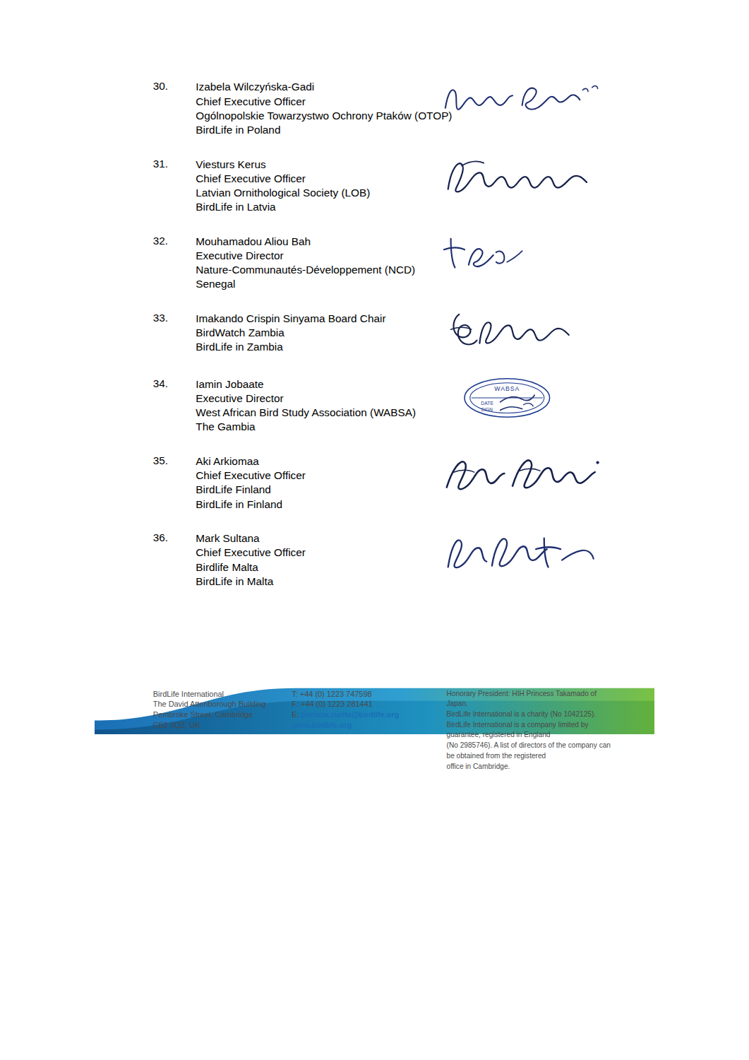30.
Izabela Wilczyńska-Gadi Chief Executive Officer Ogólnopolskie Towarzystwo Ochrony Ptaków (OTOP) BirdLife in Poland
31.
Viesturs Kerus Chief Executive Officer Latvian Ornithological Society (LOB) BirdLife in Latvia
32.
Mouhamadou Aliou Bah Executive Director Nature-Communautés-Développement (NCD) Senegal
33.
Imakando Crispin Sinyama Board Chair BirdWatch Zambia BirdLife in Zambia
34.
Iamin Jobaate Executive Director West African Bird Study Association (WABSA) The Gambia
WABSA DATE SIGN
35.
Aki Arkiomaa Chief Executive Officer BirdLife Finland BirdLife in Finland
36.
Mark Sultana Chief Executive Officer Birdlife Malta BirdLife in Malta
BirdLife International
The David Attenborough Building
Pembroke Street, Cambridge
CB2 3QZ, UK
T: +44 (0) 1223 747598
F: +44 (0) 1223 281441
E: patricia.zurita@birdlife.org
www.birdlife.org
Honorary President: HIH Princess Takamado of Japan.
BirdLife International is a charity (No 1042125).
BirdLife International is a company limited by guarantee, registered in England
(No 2985746). A list of directors of the company can be obtained from the registered
office in Cambridge.